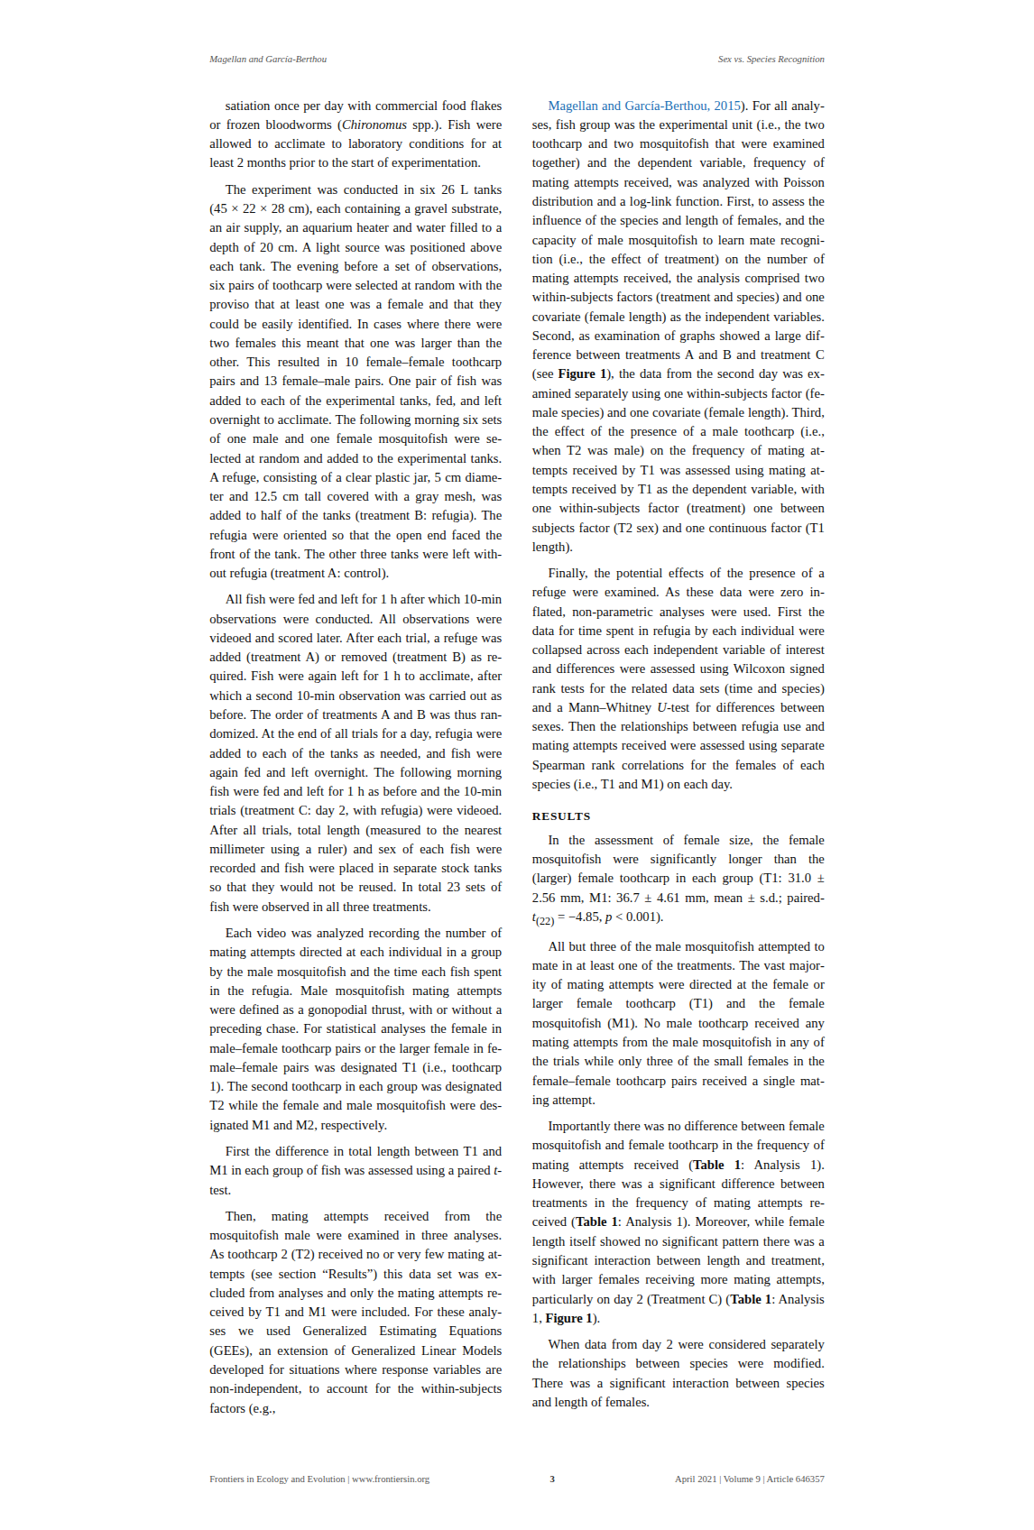Magellan and García-Berthou
Sex vs. Species Recognition
satiation once per day with commercial food flakes or frozen bloodworms (Chironomus spp.). Fish were allowed to acclimate to laboratory conditions for at least 2 months prior to the start of experimentation.
The experiment was conducted in six 26 L tanks (45 × 22 × 28 cm), each containing a gravel substrate, an air supply, an aquarium heater and water filled to a depth of 20 cm. A light source was positioned above each tank. The evening before a set of observations, six pairs of toothcarp were selected at random with the proviso that at least one was a female and that they could be easily identified. In cases where there were two females this meant that one was larger than the other. This resulted in 10 female–female toothcarp pairs and 13 female–male pairs. One pair of fish was added to each of the experimental tanks, fed, and left overnight to acclimate. The following morning six sets of one male and one female mosquitofish were selected at random and added to the experimental tanks. A refuge, consisting of a clear plastic jar, 5 cm diameter and 12.5 cm tall covered with a gray mesh, was added to half of the tanks (treatment B: refugia). The refugia were oriented so that the open end faced the front of the tank. The other three tanks were left without refugia (treatment A: control).
All fish were fed and left for 1 h after which 10-min observations were conducted. All observations were videoed and scored later. After each trial, a refuge was added (treatment A) or removed (treatment B) as required. Fish were again left for 1 h to acclimate, after which a second 10-min observation was carried out as before. The order of treatments A and B was thus randomized. At the end of all trials for a day, refugia were added to each of the tanks as needed, and fish were again fed and left overnight. The following morning fish were fed and left for 1 h as before and the 10-min trials (treatment C: day 2, with refugia) were videoed. After all trials, total length (measured to the nearest millimeter using a ruler) and sex of each fish were recorded and fish were placed in separate stock tanks so that they would not be reused. In total 23 sets of fish were observed in all three treatments.
Each video was analyzed recording the number of mating attempts directed at each individual in a group by the male mosquitofish and the time each fish spent in the refugia. Male mosquitofish mating attempts were defined as a gonopodial thrust, with or without a preceding chase. For statistical analyses the female in male–female toothcarp pairs or the larger female in female–female pairs was designated T1 (i.e., toothcarp 1). The second toothcarp in each group was designated T2 while the female and male mosquitofish were designated M1 and M2, respectively.
First the difference in total length between T1 and M1 in each group of fish was assessed using a paired t-test.
Then, mating attempts received from the mosquitofish male were examined in three analyses. As toothcarp 2 (T2) received no or very few mating attempts (see section “Results”) this data set was excluded from analyses and only the mating attempts received by T1 and M1 were included. For these analyses we used Generalized Estimating Equations (GEEs), an extension of Generalized Linear Models developed for situations where response variables are non-independent, to account for the within-subjects factors (e.g.,
Magellan and García-Berthou, 2015). For all analyses, fish group was the experimental unit (i.e., the two toothcarp and two mosquitofish that were examined together) and the dependent variable, frequency of mating attempts received, was analyzed with Poisson distribution and a log-link function. First, to assess the influence of the species and length of females, and the capacity of male mosquitofish to learn mate recognition (i.e., the effect of treatment) on the number of mating attempts received, the analysis comprised two within-subjects factors (treatment and species) and one covariate (female length) as the independent variables. Second, as examination of graphs showed a large difference between treatments A and B and treatment C (see Figure 1), the data from the second day was examined separately using one within-subjects factor (female species) and one covariate (female length). Third, the effect of the presence of a male toothcarp (i.e., when T2 was male) on the frequency of mating attempts received by T1 was assessed using mating attempts received by T1 as the dependent variable, with one within-subjects factor (treatment) one between subjects factor (T2 sex) and one continuous factor (T1 length).
Finally, the potential effects of the presence of a refuge were examined. As these data were zero inflated, non-parametric analyses were used. First the data for time spent in refugia by each individual were collapsed across each independent variable of interest and differences were assessed using Wilcoxon signed rank tests for the related data sets (time and species) and a Mann–Whitney U-test for differences between sexes. Then the relationships between refugia use and mating attempts received were assessed using separate Spearman rank correlations for the females of each species (i.e., T1 and M1) on each day.
Results
In the assessment of female size, the female mosquitofish were significantly longer than the (larger) female toothcarp in each group (T1: 31.0 ± 2.56 mm, M1: 36.7 ± 4.61 mm, mean ± s.d.; paired-t(22) = −4.85, p < 0.001).
All but three of the male mosquitofish attempted to mate in at least one of the treatments. The vast majority of mating attempts were directed at the female or larger female toothcarp (T1) and the female mosquitofish (M1). No male toothcarp received any mating attempts from the male mosquitofish in any of the trials while only three of the small females in the female–female toothcarp pairs received a single mating attempt.
Importantly there was no difference between female mosquitofish and female toothcarp in the frequency of mating attempts received (Table 1: Analysis 1). However, there was a significant difference between treatments in the frequency of mating attempts received (Table 1: Analysis 1). Moreover, while female length itself showed no significant pattern there was a significant interaction between length and treatment, with larger females receiving more mating attempts, particularly on day 2 (Treatment C) (Table 1: Analysis 1, Figure 1).
When data from day 2 were considered separately the relationships between species were modified. There was a significant interaction between species and length of females.
Frontiers in Ecology and Evolution | www.frontiersin.org
3
April 2021 | Volume 9 | Article 646357